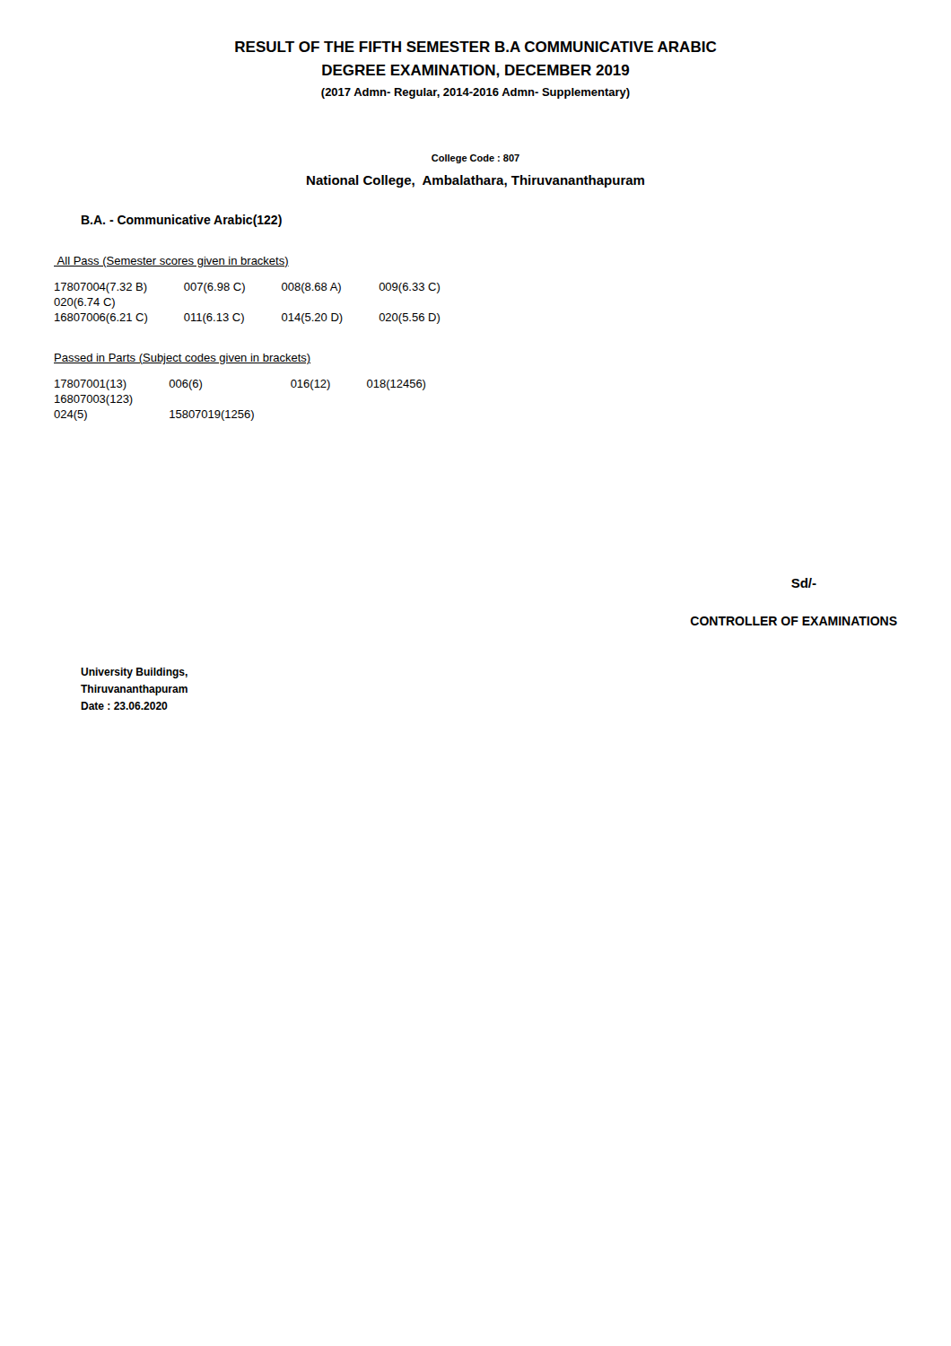RESULT OF THE FIFTH SEMESTER B.A COMMUNICATIVE ARABIC
DEGREE EXAMINATION, DECEMBER 2019
(2017 Admn- Regular, 2014-2016 Admn- Supplementary)
College Code : 807
National College, Ambalathara, Thiruvananthapuram
B.A. - Communicative Arabic(122)
All Pass (Semester scores given in brackets)
| 17807004(7.32 B) | 007(6.98 C) | 008(8.68 A) | 009(6.33 C) |
| 020(6.74 C) | | | |
| 16807006(6.21 C) | 011(6.13 C) | 014(5.20 D) | 020(5.56 D) |
Passed in Parts (Subject codes given in brackets)
| 17807001(13) | 006(6) | 016(12) | 018(12456) |
| 16807003(123) | | | |
| 024(5) | 15807019(1256) | | |
Sd/-
CONTROLLER OF EXAMINATIONS
University Buildings,
Thiruvananthapuram
Date : 23.06.2020